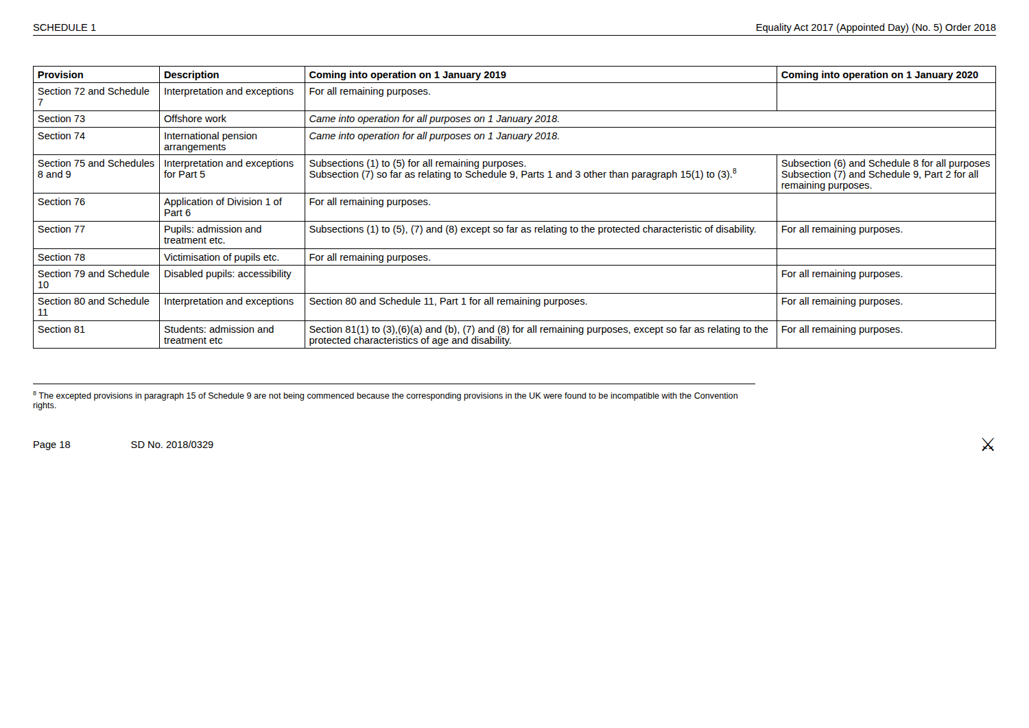Schedule 1
Equality Act 2017 (Appointed Day) (No. 5) Order 2018
| Provision | Description | Coming into operation on 1 January 2019 | Coming into operation on 1 January 2020 |
| --- | --- | --- | --- |
| Section 72 and Schedule 7 | Interpretation and exceptions | For all remaining purposes. | |
| Section 73 | Offshore work | Came into operation for all purposes on 1 January 2018. |
| Section 74 | International pension arrangements | Came into operation for all purposes on 1 January 2018. |
| Section 75 and Schedules 8 and 9 | Interpretation and exceptions for Part 5 | Subsections (1) to (5) for all remaining purposes. Subsection (7) so far as relating to Schedule 9, Parts 1 and 3 other than paragraph 15(1) to (3). 8 | Subsection (6) and Schedule 8 for all purposes Subsection (7) and Schedule 9, Part 2 for all remaining purposes. |
| Section 76 | Application of Division 1 of Part 6 | For all remaining purposes. | |
| Section 77 | Pupils: admission and treatment etc. | Subsections (1) to (5), (7) and (8) except so far as relating to the protected characteristic of disability. | For all remaining purposes. |
| Section 78 | Victimisation of pupils etc. | For all remaining purposes. | |
| Section 79 and Schedule 10 | Disabled pupils: accessibility | | For all remaining purposes. |
| Section 80 and Schedule 11 | Interpretation and exceptions | Section 80 and Schedule 11, Part 1 for all remaining purposes. | For all remaining purposes. |
| Section 81 | Students: admission and treatment etc | Section 81(1) to (3),(6)(a) and (b), (7) and (8) for all remaining purposes, except so far as relating to the protected characteristics of age and disability. | For all remaining purposes. |
8 The excepted provisions in paragraph 15 of Schedule 9 are not being commenced because the corresponding provisions in the UK were found to be incompatible with the Convention rights.
Page 18
SD No. 2018/0329
⚔